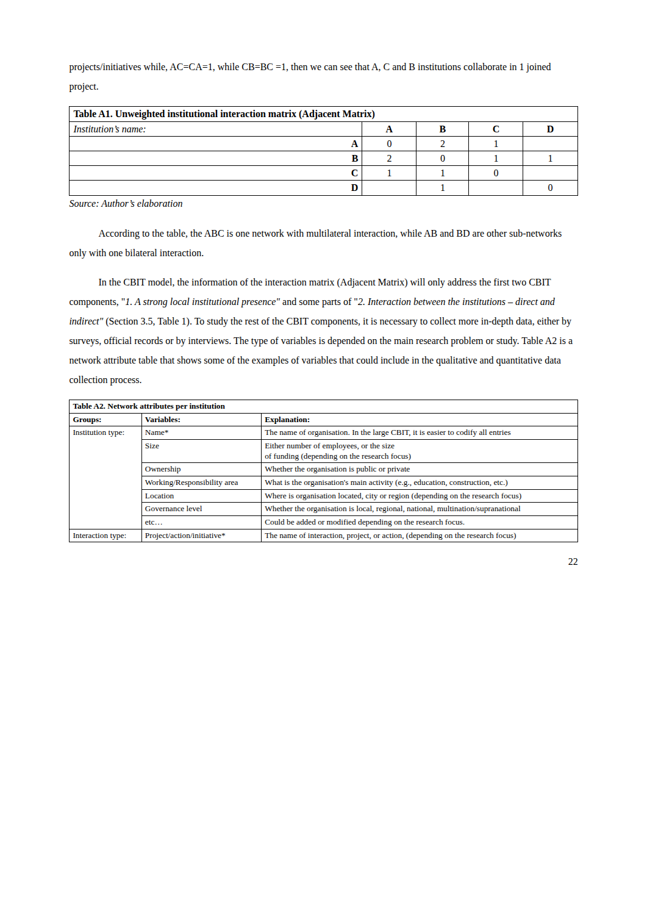projects/initiatives while, AC=CA=1, while CB=BC =1, then we can see that A, C and B institutions collaborate in 1 joined project.
Table A1. Unweighted institutional interaction matrix (Adjacent Matrix)
| Institution’s name: | A | B | C | D |
| A | 0 | 2 | 1 | |
| B | 2 | 0 | 1 | 1 |
| C | 1 | 1 | 0 | |
| D | | 1 | | 0 |
Source: Author’s elaboration
According to the table, the ABC is one network with multilateral interaction, while AB and BD are other sub-networks only with one bilateral interaction.
In the CBIT model, the information of the interaction matrix (Adjacent Matrix) will only address the first two CBIT components, "1. A strong local institutional presence" and some parts of "2. Interaction between the institutions – direct and indirect" (Section 3.5, Table 1). To study the rest of the CBIT components, it is necessary to collect more in-depth data, either by surveys, official records or by interviews. The type of variables is depended on the main research problem or study. Table A2 is a network attribute table that shows some of the examples of variables that could include in the qualitative and quantitative data collection process.
Table A2. Network attributes per institution
| Groups: | Variables: | Explanation: |
| --- | --- | --- |
| Institution type: | Name* | The name of organisation. In the large CBIT, it is easier to codify all entries |
| Size | Either number of employees, or the size of funding (depending on the research focus) |
| Ownership | Whether the organisation is public or private |
| Working/Responsibility area | What is the organisation's main activity (e.g., education, construction, etc.) |
| Location | Where is organisation located, city or region (depending on the research focus) |
| Governance level | Whether the organisation is local, regional, national, multination/supranational |
| etc… | Could be added or modified depending on the research focus. |
| Interaction type: | Project/action/initiative* | The name of interaction, project, or action, (depending on the research focus) |
22